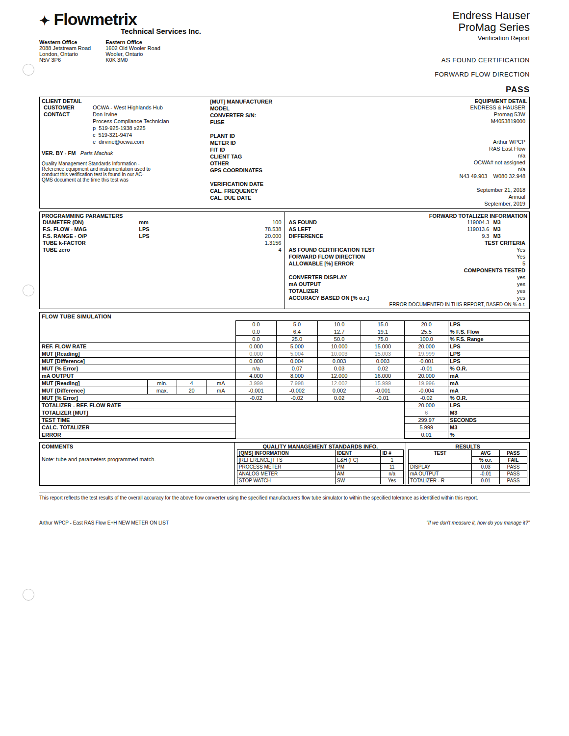✦ Flowmetrix
Technical Services Inc.
Western Office 2088 Jetstream Road
London, Ontario
N5V 3P6
Eastern Office 1602 Old Wooler Road
Wooler, Ontario
K0K 3M0
Endress Hauser
ProMag Series
Verification Report
AS FOUND CERTIFICATION
FORWARD FLOW DIRECTION
PASS
CLIENT DETAIL
| CUSTOMER | OCWA - West Highlands Hub |
| CONTACT | Don Irvine |
| | Process Compliance Technician |
| | p 519-925-1938 x225 |
| | c 519-321-9474 |
| | e dirvine@ocwa.com |
VER. BY - FM Paris Machuk
Quality Management Standards Information -
Reference equipment and instrumentation used to
conduct this verification test is found in our AC-
QMS document at the time this test was
| [MUT] MANUFACTURER |
| MODEL |
| CONVERTER S/N: |
| FUSE |
| PLANT ID |
| METER ID |
| FIT ID |
| CLIENT TAG |
| OTHER |
| GPS COORDINATES |
| VERIFICATION DATE |
| CAL. FREQUENCY |
| CAL. DUE DATE |
EQUIPMENT DETAIL
| ENDRESS & HAUSER |
| Promag 53W |
| M4053819000 |
| Arthur WPCP |
| RAS East Flow |
| n/a |
| OCWA# not assigned |
| n/a |
| N43 49.903 W080 32.948 |
| September 21, 2018 |
| Annual |
| September, 2019 |
PROGRAMMING PARAMETERS
| DIAMETER (DN) | mm | 100 |
| F.S. FLOW - MAG | LPS | 78.538 |
| F.S. RANGE - O/P | LPS | 20.000 |
| TUBE k-FACTOR | | 1.3156 |
| TUBE zero | | 4 |
FORWARD TOTALIZER INFORMATION
| AS FOUND | 119004.3 | M3 |
| AS LEFT | 119013.6 | M3 |
| DIFFERENCE | 9.3 | M3 |
| | TEST CRITERIA |
| AS FOUND CERTIFICATION TEST | Yes |
| FORWARD FLOW DIRECTION | Yes |
| ALLOWABLE [%] ERROR | 5 |
| | COMPONENTS TESTED |
| CONVERTER DISPLAY | yes |
| mA OUTPUT | yes |
| TOTALIZER | yes |
| ACCURACY BASED ON [% o.r.] | yes |
| ERROR DOCUMENTED IN THIS REPORT, BASED ON % o.r. |
FLOW TUBE SIMULATION
| | | | | 0.0 | 5.0 | 10.0 | 15.0 | 20.0 | LPS |
| | | | | 0.0 | 6.4 | 12.7 | 19.1 | 25.5 | % F.S. Flow |
| | | | | 0.0 | 25.0 | 50.0 | 75.0 | 100.0 | % F.S. Range |
| REF. FLOW RATE | 0.000 | 5.000 | 10.000 | 15.000 | 20.000 | LPS |
| MUT [Reading] | 0.000 | 5.004 | 10.003 | 15.003 | 19.999 | LPS |
| MUT [Difference] | 0.000 | 0.004 | 0.003 | 0.003 | -0.001 | LPS |
| MUT [% Error] | n/a | 0.07 | 0.03 | 0.02 | -0.01 | % O.R. |
| mA OUTPUT | 4.000 | 8.000 | 12.000 | 16.000 | 20.000 | mA |
| MUT [Reading] | min. | 4 | mA | 3.999 | 7.998 | 12.002 | 15.999 | 19.996 | mA |
| MUT [Difference] | max. | 20 | mA | -0.001 | -0.002 | 0.002 | -0.001 | -0.004 | mA |
| MUT [% Error] | -0.02 | -0.02 | 0.02 | -0.01 | -0.02 | % O.R. |
| TOTALIZER - REF. FLOW RATE | | | | | 20.000 | LPS |
| TOTALIZER [MUT] | | | | | 6 | M3 |
| TEST TIME | | | | | 299.97 | SECONDS |
| CALC. TOTALIZER | | | | | 5.999 | M3 |
| ERROR | | | | | 0.01 | % |
COMMENTS
Note: tube and parameters programmed match.
QUALITY MANAGEMENT STANDARDS INFO.
| [QMS] INFORMATION | IDENT | ID # |
| [REFERENCE] FTS | E&H (FC) | 1 |
| PROCESS METER | PM | 11 |
| ANALOG METER | AM | n/a |
| STOP WATCH | SW | Yes |
RESULTS
| TEST | AVG | PASS |
| --- | --- | --- |
| % o.r. | FAIL |
| DISPLAY | 0.03 | PASS |
| mA OUTPUT | -0.01 | PASS |
| TOTALIZER - R | 0.01 | PASS |
This report reflects the test results of the overall accuracy for the above flow converter using the specified manufacturers flow tube simulator to within the specified tolerance as identified within this report.
Arthur WPCP - East RAS Flow E+H NEW METER ON LIST
"If we don't measure it, how do you manage it?"